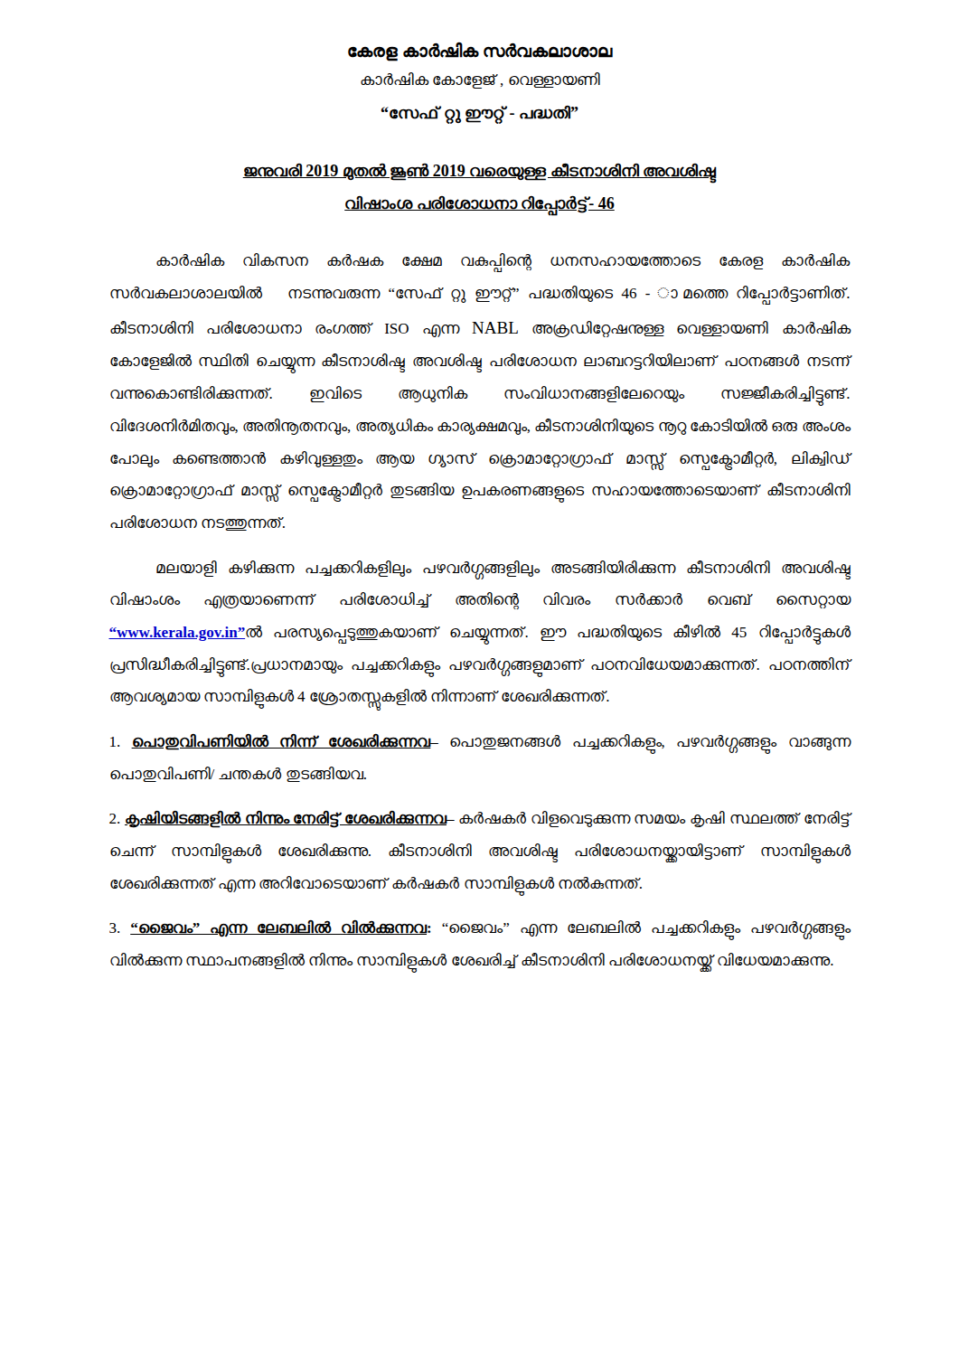കേരള കാർഷിക സർവകലാശാല കാർഷിക കോളേജ് , വെള്ളായണി “സേഫ് റ്റു ഈറ്റ് - പദ്ധതി”
ജനുവരി 2019 മുതൽ ജൂൺ 2019 വരെയുള്ള കീടനാശിനി അവശിഷ്ട
വിഷാംശ പരിശോധനാ റിപ്പോർട്ട്- 46
കാർഷിക വികസന കർഷക ക്ഷേമ വകുപ്പിന്റെ ധനസഹായത്തോടെ കേരള കാർഷിക സർവകലാശാലയിൽ നടന്നുവരുന്ന “സേഫ് റ്റു ഈറ്റ്” പദ്ധതിയുടെ 46 - ാമത്തെ റിപ്പോർട്ടാണിത്. കീടനാശിനി പരിശോധനാ രംഗത്ത് ISO എന്ന NABL അക്രഡിറ്റേഷനുള്ള വെള്ളായണി കാർഷിക കോളേജിൽ സ്ഥിതി ചെയ്യുന്ന കീടനാശിഷ്ട അവശിഷ്ട പരിശോധന ലാബറട്ടറിയിലാണ് പഠനങ്ങൾ നടന്ന് വന്നുകൊണ്ടിരിക്കുന്നത്. ഇവിടെ ആധുനിക സംവിധാനങ്ങളിലേറെയും സജ്ജീകരിച്ചിട്ടുണ്ട്. വിദേശനിർമിതവും, അതിനൂതനവും, അത്യധികം കാര്യക്ഷമവും, കീടനാശിനിയുടെ നൂറു കോടിയിൽ ഒരു അംശം പോലും കണ്ടെത്താൻ കഴിവുള്ളതും ആയ ഗ്യാസ് ക്രൊമാറ്റോഗ്രാഫ് മാസ്സ് സ്പെക്ട്രോമീറ്റർ, ലിക്വിഡ് ക്രൊമാറ്റോഗ്രാഫ് മാസ്സ് സ്പെക്ട്രോമീറ്റർ തുടങ്ങിയ ഉപകരണങ്ങളുടെ സഹായത്തോടെയാണ് കീടനാശിനി പരിശോധന നടത്തുന്നത്.
മലയാളി കഴിക്കുന്ന പച്ചക്കറികളിലും പഴവർഗ്ഗങ്ങളിലും അടങ്ങിയിരിക്കുന്ന കീടനാശിനി അവശിഷ്ട വിഷാംശം എത്രയാണെന്ന് പരിശോധിച്ച് അതിന്റെ വിവരം സർക്കാർ വെബ് സൈറ്റായ “www.kerala.gov.in”ൽ പരസ്യപ്പെടുത്തുകയാണ് ചെയ്യുന്നത്. ഈ പദ്ധതിയുടെ കീഴിൽ 45 റിപ്പോർട്ടുകൾ പ്രസിദ്ധീകരിച്ചിട്ടുണ്ട്.പ്രധാനമായും പച്ചക്കറികളും പഴവർഗ്ഗങ്ങളുമാണ് പഠനവിധേയമാക്കുന്നത്. പഠനത്തിന് ആവശ്യമായ സാമ്പിളുകൾ 4 ശ്രോതസ്സുകളിൽ നിന്നാണ് ശേഖരിക്കുന്നത്.
പൊതുവിപണിയിൽ നിന്ന് ശേഖരിക്കുന്നവ– പൊതുജനങ്ങൾ പച്ചക്കറികളും, പഴവർഗ്ഗങ്ങളും വാങ്ങുന്ന പൊതുവിപണി/ ചന്തകൾ തുടങ്ങിയവ.
കൃഷിയിടങ്ങളിൽ നിന്നും നേരിട്ട് ശേഖരിക്കുന്നവ– കർഷകർ വിളവെടുക്കുന്ന സമയം കൃഷി സ്ഥലത്ത് നേരിട്ട് ചെന്ന് സാമ്പിളുകൾ ശേഖരിക്കുന്നു. കീടനാശിനി അവശിഷ്ട പരിശോധനയ്ക്കായിട്ടാണ് സാമ്പിളുകൾ ശേഖരിക്കുന്നത് എന്ന അറിവോടെയാണ് കർഷകർ സാമ്പിളുകൾ നൽകുന്നത്.
“ജൈവം” എന്ന ലേബലിൽ വിൽക്കുന്നവ: “ജൈവം” എന്ന ലേബലിൽ പച്ചക്കറികളും പഴവർഗ്ഗങ്ങളും വിൽക്കുന്ന സ്ഥാപനങ്ങളിൽ നിന്നും സാമ്പിളുകൾ ശേഖരിച്ച് കീടനാശിനി പരിശോധനയ്ക്ക് വിധേയമാക്കുന്നു.